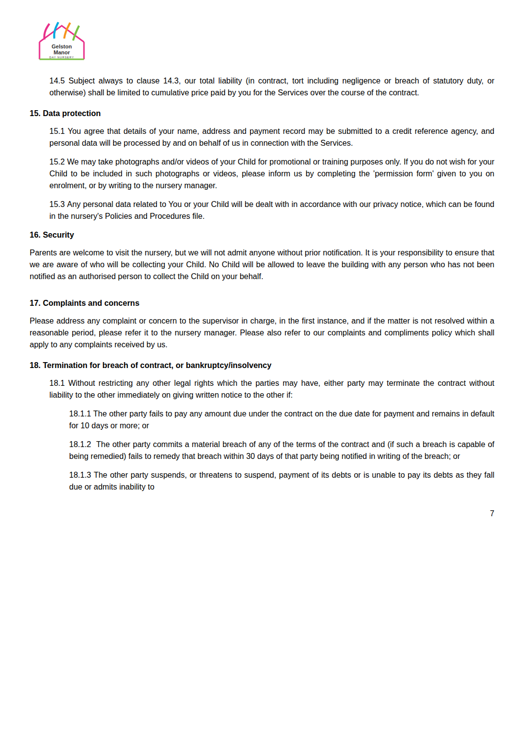Gelston Manor DAY NURSERY
14.5 Subject always to clause 14.3, our total liability (in contract, tort including negligence or breach of statutory duty, or otherwise) shall be limited to cumulative price paid by you for the Services over the course of the contract.
15. Data protection
15.1 You agree that details of your name, address and payment record may be submitted to a credit reference agency, and personal data will be processed by and on behalf of us in connection with the Services.
15.2 We may take photographs and/or videos of your Child for promotional or training purposes only. If you do not wish for your Child to be included in such photographs or videos, please inform us by completing the 'permission form' given to you on enrolment, or by writing to the nursery manager.
15.3 Any personal data related to You or your Child will be dealt with in accordance with our privacy notice, which can be found in the nursery's Policies and Procedures file.
16. Security
Parents are welcome to visit the nursery, but we will not admit anyone without prior notification. It is your responsibility to ensure that we are aware of who will be collecting your Child. No Child will be allowed to leave the building with any person who has not been notified as an authorised person to collect the Child on your behalf.
17. Complaints and concerns
Please address any complaint or concern to the supervisor in charge, in the first instance, and if the matter is not resolved within a reasonable period, please refer it to the nursery manager. Please also refer to our complaints and compliments policy which shall apply to any complaints received by us.
18. Termination for breach of contract, or bankruptcy/insolvency
18.1 Without restricting any other legal rights which the parties may have, either party may terminate the contract without liability to the other immediately on giving written notice to the other if:
18.1.1 The other party fails to pay any amount due under the contract on the due date for payment and remains in default for 10 days or more; or
18.1.2 The other party commits a material breach of any of the terms of the contract and (if such a breach is capable of being remedied) fails to remedy that breach within 30 days of that party being notified in writing of the breach; or
18.1.3 The other party suspends, or threatens to suspend, payment of its debts or is unable to pay its debts as they fall due or admits inability to
7